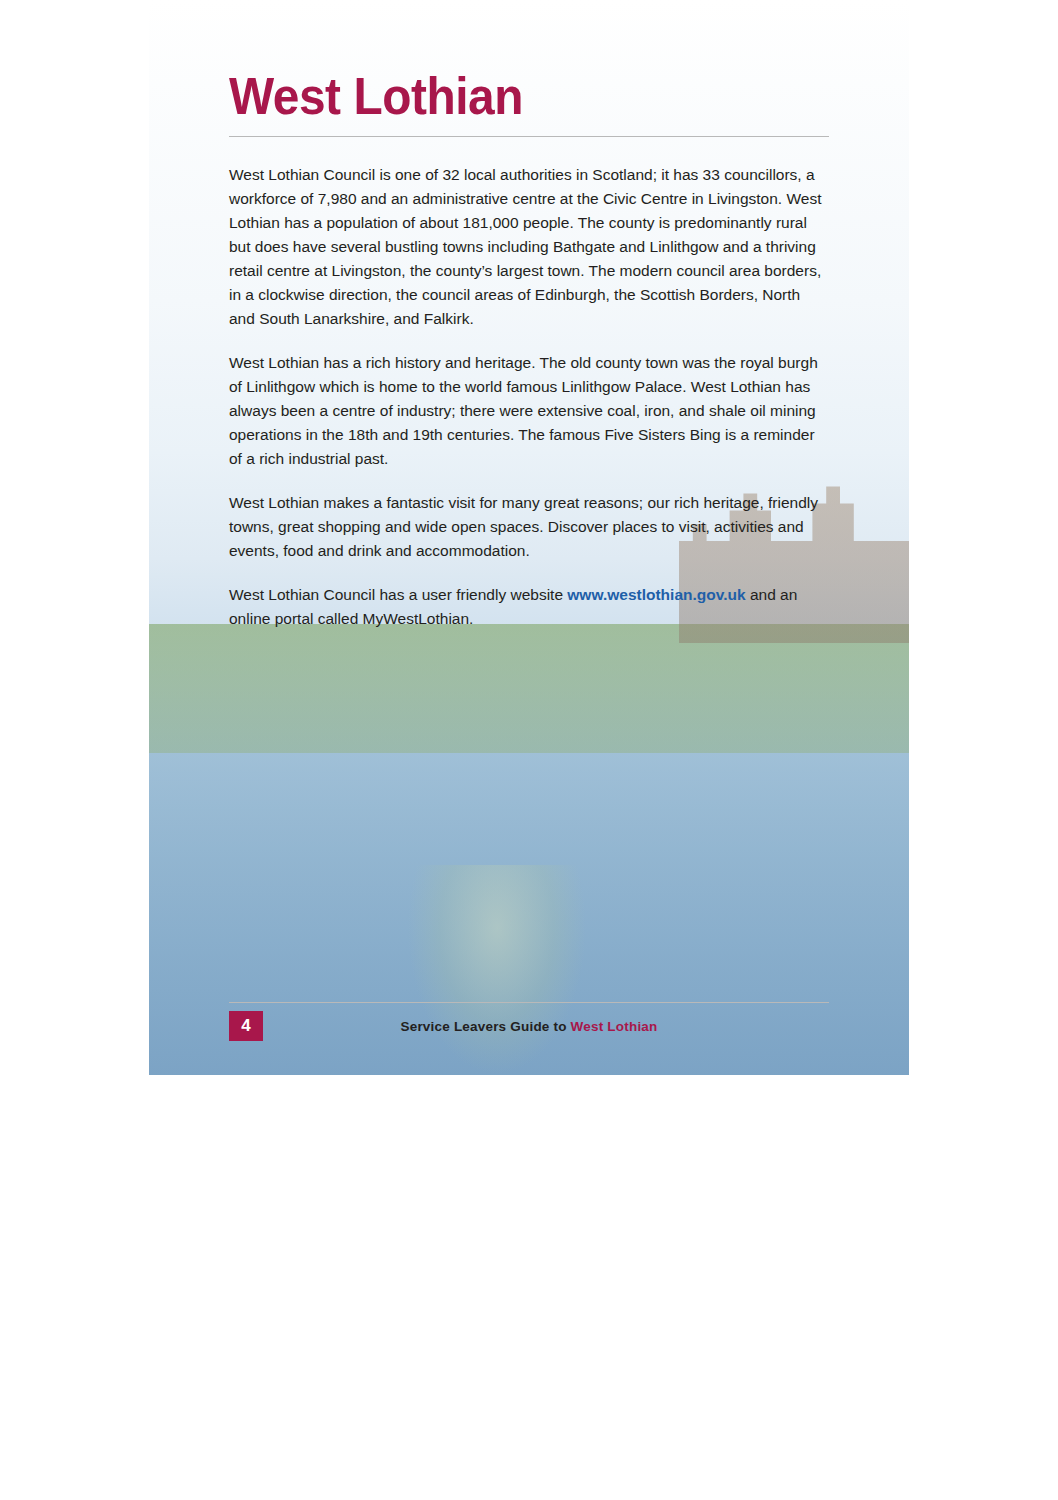West Lothian
West Lothian Council is one of 32 local authorities in Scotland; it has 33 councillors, a workforce of 7,980 and an administrative centre at the Civic Centre in Livingston. West Lothian has a population of about 181,000 people. The county is predominantly rural but does have several bustling towns including Bathgate and Linlithgow and a thriving retail centre at Livingston, the county’s largest town. The modern council area borders, in a clockwise direction, the council areas of Edinburgh, the Scottish Borders, North and South Lanarkshire, and Falkirk.
West Lothian has a rich history and heritage. The old county town was the royal burgh of Linlithgow which is home to the world famous Linlithgow Palace. West Lothian has always been a centre of industry; there were extensive coal, iron, and shale oil mining operations in the 18th and 19th centuries. The famous Five Sisters Bing is a reminder of a rich industrial past.
West Lothian makes a fantastic visit for many great reasons; our rich heritage, friendly towns, great shopping and wide open spaces. Discover places to visit, activities and events, food and drink and accommodation.
West Lothian Council has a user friendly website www.westlothian.gov.uk and an online portal called MyWestLothian.
4
Service Leavers Guide to West Lothian